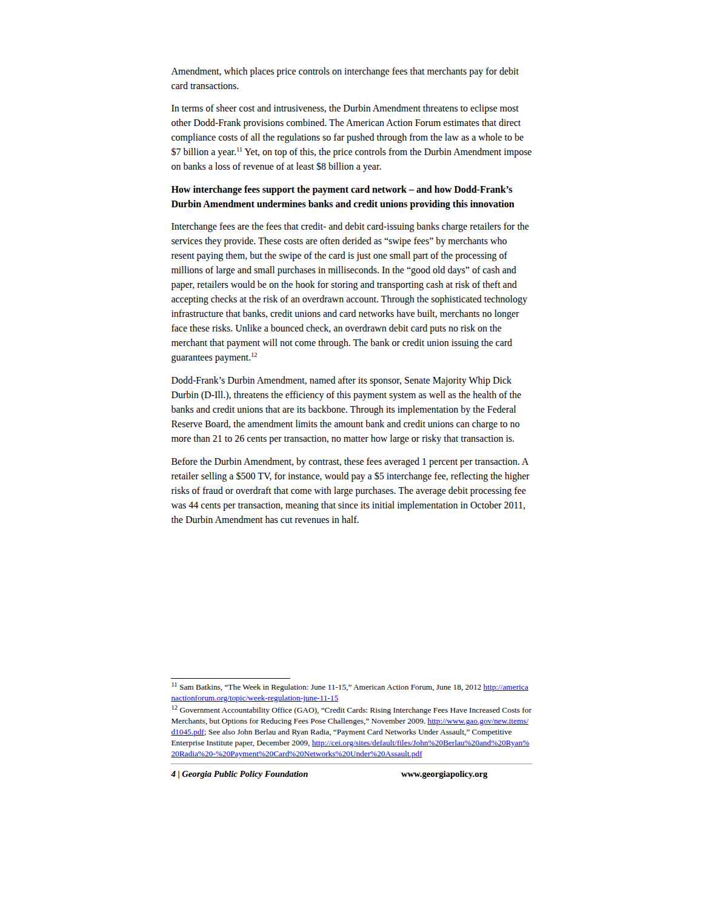Amendment, which places price controls on interchange fees that merchants pay for debit card transactions.
In terms of sheer cost and intrusiveness, the Durbin Amendment threatens to eclipse most other Dodd-Frank provisions combined. The American Action Forum estimates that direct compliance costs of all the regulations so far pushed through from the law as a whole to be $7 billion a year.11 Yet, on top of this, the price controls from the Durbin Amendment impose on banks a loss of revenue of at least $8 billion a year.
How interchange fees support the payment card network – and how Dodd-Frank’s Durbin Amendment undermines banks and credit unions providing this innovation
Interchange fees are the fees that credit- and debit card-issuing banks charge retailers for the services they provide. These costs are often derided as “swipe fees” by merchants who resent paying them, but the swipe of the card is just one small part of the processing of millions of large and small purchases in milliseconds. In the “good old days” of cash and paper, retailers would be on the hook for storing and transporting cash at risk of theft and accepting checks at the risk of an overdrawn account. Through the sophisticated technology infrastructure that banks, credit unions and card networks have built, merchants no longer face these risks. Unlike a bounced check, an overdrawn debit card puts no risk on the merchant that payment will not come through. The bank or credit union issuing the card guarantees payment.12
Dodd-Frank’s Durbin Amendment, named after its sponsor, Senate Majority Whip Dick Durbin (D-Ill.), threatens the efficiency of this payment system as well as the health of the banks and credit unions that are its backbone. Through its implementation by the Federal Reserve Board, the amendment limits the amount bank and credit unions can charge to no more than 21 to 26 cents per transaction, no matter how large or risky that transaction is.
Before the Durbin Amendment, by contrast, these fees averaged 1 percent per transaction. A retailer selling a $500 TV, for instance, would pay a $5 interchange fee, reflecting the higher risks of fraud or overdraft that come with large purchases. The average debit processing fee was 44 cents per transaction, meaning that since its initial implementation in October 2011, the Durbin Amendment has cut revenues in half.
11 Sam Batkins, “The Week in Regulation: June 11-15,” American Action Forum, June 18, 2012 http://americanactionforum.org/topic/week-regulation-june-11-15
12 Government Accountability Office (GAO), “Credit Cards: Rising Interchange Fees Have Increased Costs for Merchants, but Options for Reducing Fees Pose Challenges,” November 2009. http://www.gao.gov/new.items/d1045.pdf; See also John Berlau and Ryan Radia, “Payment Card Networks Under Assault,” Competitive Enterprise Institute paper, December 2009, http://cei.org/sites/default/files/John%20Berlau%20and%20Ryan%20Radia%20-%20Payment%20Card%20Networks%20Under%20Assault.pdf
4 | Georgia Public Policy Foundation www.georgiapolicy.org